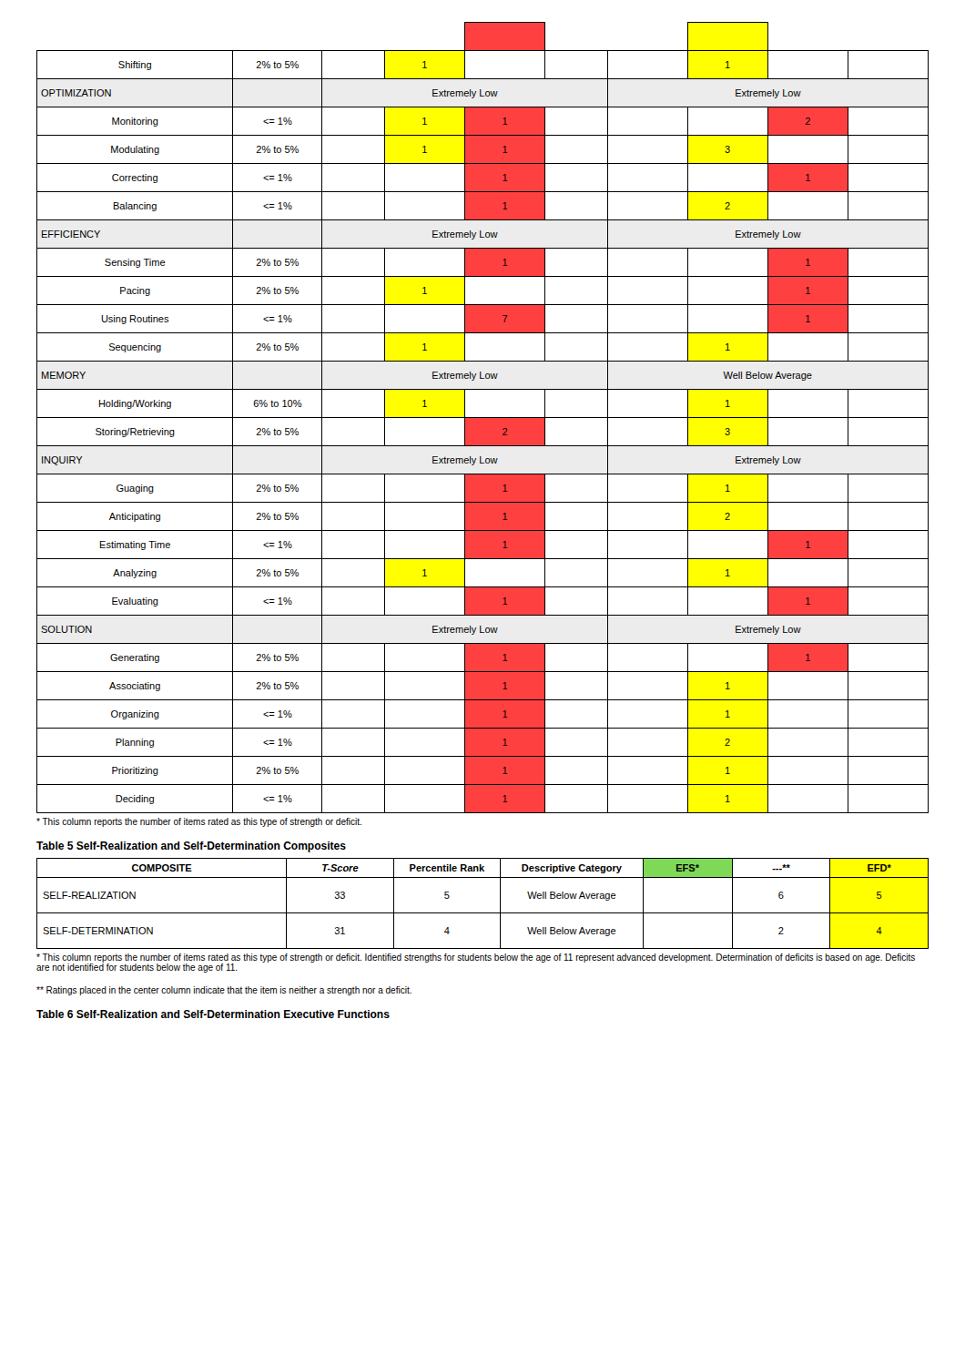| Shifting | 2% to 5% | | 1 | | | | 1 | | |
| OPTIMIZATION | | Extremely Low | Extremely Low |
| Monitoring | <= 1% | | 1 | 1 | | | | 2 | |
| Modulating | 2% to 5% | | 1 | 1 | | | 3 | | |
| Correcting | <= 1% | | | 1 | | | | 1 | |
| Balancing | <= 1% | | | 1 | | | 2 | | |
| EFFICIENCY | | Extremely Low | Extremely Low |
| Sensing Time | 2% to 5% | | | 1 | | | | 1 | |
| Pacing | 2% to 5% | | 1 | | | | | 1 | |
| Using Routines | <= 1% | | | 7 | | | | 1 | |
| Sequencing | 2% to 5% | | 1 | | | | 1 | | |
| MEMORY | | Extremely Low | Well Below Average |
| Holding/Working | 6% to 10% | | 1 | | | | 1 | | |
| Storing/Retrieving | 2% to 5% | | | 2 | | | 3 | | |
| INQUIRY | | Extremely Low | Extremely Low |
| Guaging | 2% to 5% | | | 1 | | | 1 | | |
| Anticipating | 2% to 5% | | | 1 | | | 2 | | |
| Estimating Time | <= 1% | | | 1 | | | | 1 | |
| Analyzing | 2% to 5% | | 1 | | | | 1 | | |
| Evaluating | <= 1% | | | 1 | | | | 1 | |
| SOLUTION | | Extremely Low | Extremely Low |
| Generating | 2% to 5% | | | 1 | | | | 1 | |
| Associating | 2% to 5% | | | 1 | | | 1 | | |
| Organizing | <= 1% | | | 1 | | | 1 | | |
| Planning | <= 1% | | | 1 | | | 2 | | |
| Prioritizing | 2% to 5% | | | 1 | | | 1 | | |
| Deciding | <= 1% | | | 1 | | | 1 | | |
* This column reports the number of items rated as this type of strength or deficit.
Table 5 Self-Realization and Self-Determination Composites
| COMPOSITE | T-Score | Percentile Rank | Descriptive Category | EFS* | ---** | EFD* |
| --- | --- | --- | --- | --- | --- | --- |
| SELF-REALIZATION | 33 | 5 | Well Below Average | | 6 | 5 |
| SELF-DETERMINATION | 31 | 4 | Well Below Average | | 2 | 4 |
* This column reports the number of items rated as this type of strength or deficit. Identified strengths for students below the age of 11 represent advanced development. Determination of deficits is based on age. Deficits are not identified for students below the age of 11.
** Ratings placed in the center column indicate that the item is neither a strength nor a deficit.
Table 6 Self-Realization and Self-Determination Executive Functions